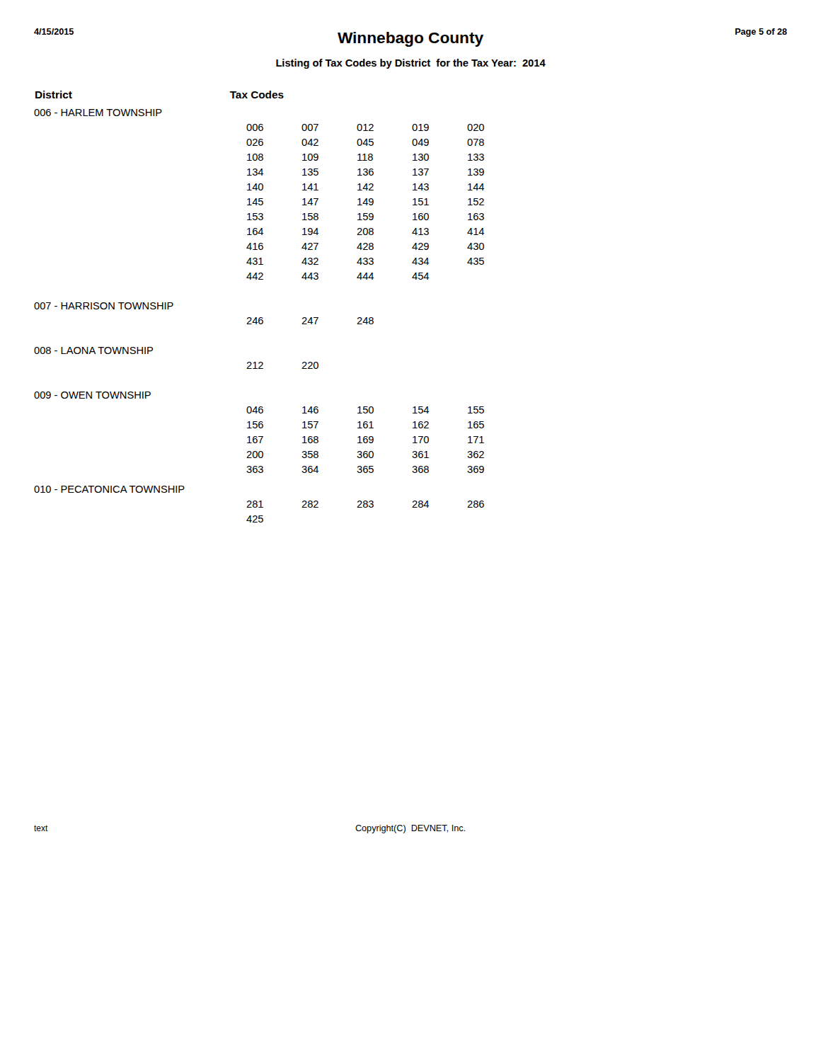4/15/2015
Page 5 of 28
Winnebago County
Listing of Tax Codes by District for the Tax Year: 2014
| District | Tax Codes |
| --- | --- |
006 - HARLEM TOWNSHIP
| 006 | 007 | 012 | 019 | 020 |
| 026 | 042 | 045 | 049 | 078 |
| 108 | 109 | 118 | 130 | 133 |
| 134 | 135 | 136 | 137 | 139 |
| 140 | 141 | 142 | 143 | 144 |
| 145 | 147 | 149 | 151 | 152 |
| 153 | 158 | 159 | 160 | 163 |
| 164 | 194 | 208 | 413 | 414 |
| 416 | 427 | 428 | 429 | 430 |
| 431 | 432 | 433 | 434 | 435 |
| 442 | 443 | 444 | 454 | |
007 - HARRISON TOWNSHIP
| 246 | 247 | 248 | | |
008 - LAONA TOWNSHIP
| 212 | 220 | | | |
009 - OWEN TOWNSHIP
| 046 | 146 | 150 | 154 | 155 |
| 156 | 157 | 161 | 162 | 165 |
| 167 | 168 | 169 | 170 | 171 |
| 200 | 358 | 360 | 361 | 362 |
| 363 | 364 | 365 | 368 | 369 |
010 - PECATONICA TOWNSHIP
| 281 | 282 | 283 | 284 | 286 |
| 425 | | | | |
text
Copyright(C) DEVNET, Inc.